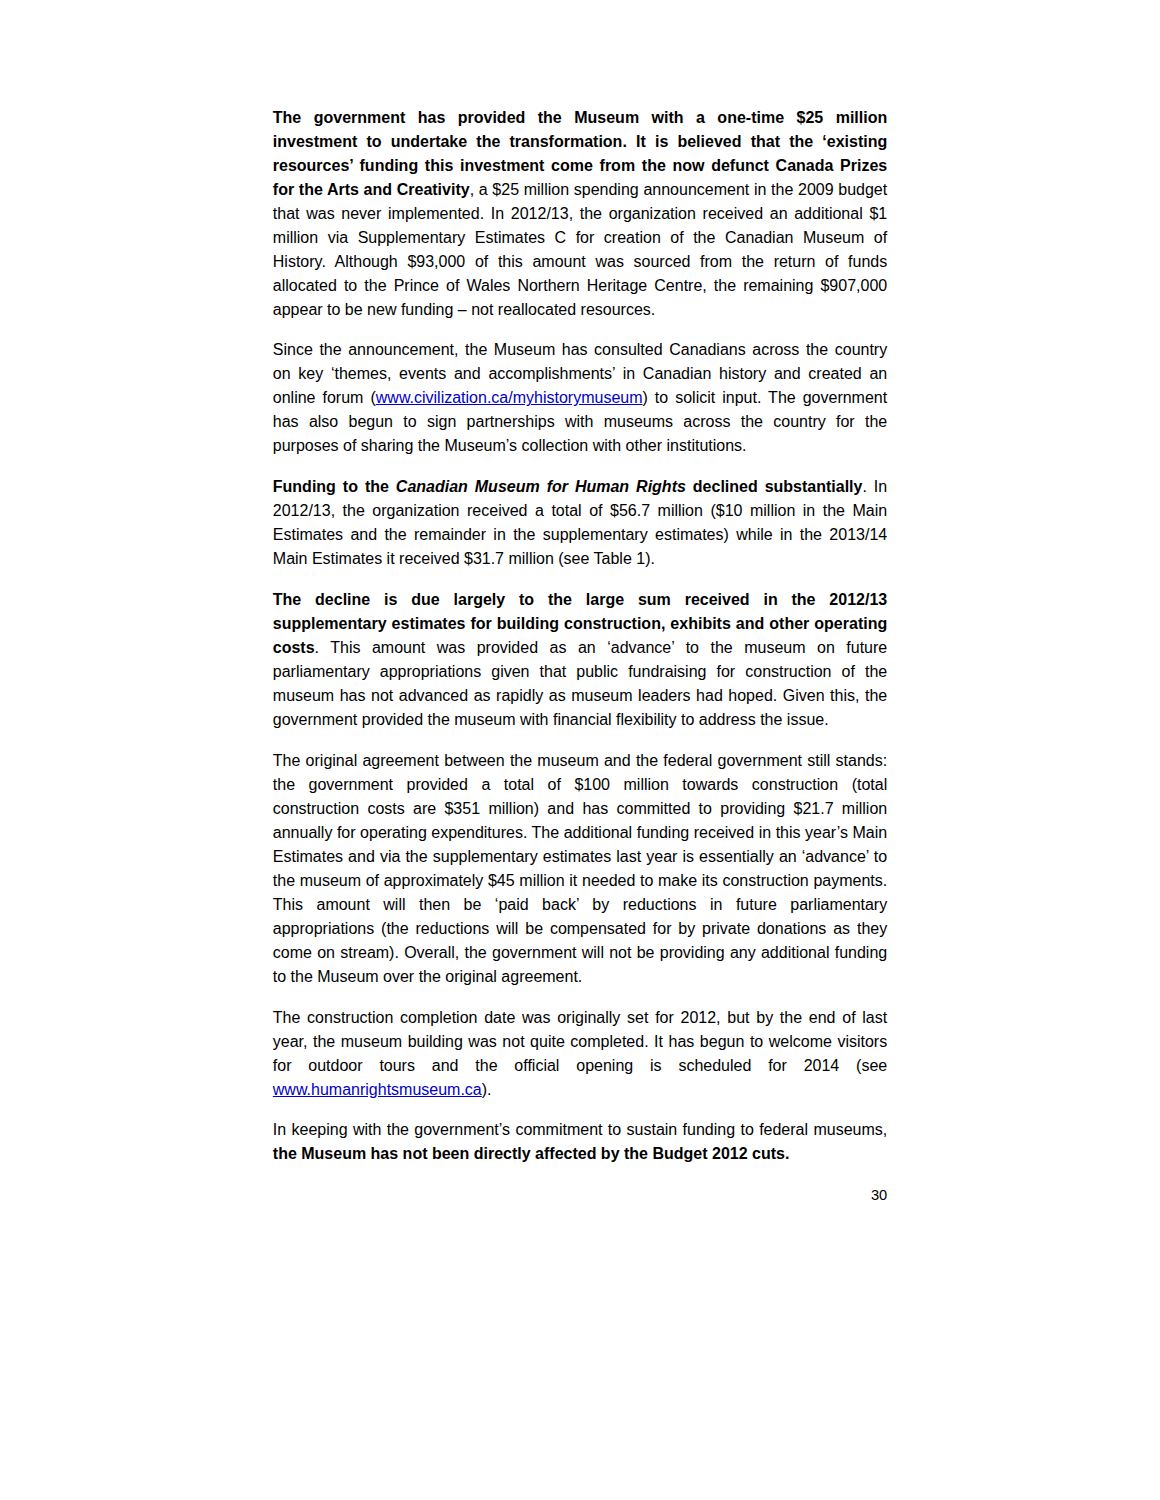The government has provided the Museum with a one-time $25 million investment to undertake the transformation. It is believed that the ‘existing resources’ funding this investment come from the now defunct Canada Prizes for the Arts and Creativity, a $25 million spending announcement in the 2009 budget that was never implemented. In 2012/13, the organization received an additional $1 million via Supplementary Estimates C for creation of the Canadian Museum of History. Although $93,000 of this amount was sourced from the return of funds allocated to the Prince of Wales Northern Heritage Centre, the remaining $907,000 appear to be new funding – not reallocated resources.
Since the announcement, the Museum has consulted Canadians across the country on key ‘themes, events and accomplishments’ in Canadian history and created an online forum (www.civilization.ca/myhistorymuseum) to solicit input. The government has also begun to sign partnerships with museums across the country for the purposes of sharing the Museum’s collection with other institutions.
Funding to the Canadian Museum for Human Rights declined substantially. In 2012/13, the organization received a total of $56.7 million ($10 million in the Main Estimates and the remainder in the supplementary estimates) while in the 2013/14 Main Estimates it received $31.7 million (see Table 1).
The decline is due largely to the large sum received in the 2012/13 supplementary estimates for building construction, exhibits and other operating costs. This amount was provided as an ‘advance’ to the museum on future parliamentary appropriations given that public fundraising for construction of the museum has not advanced as rapidly as museum leaders had hoped. Given this, the government provided the museum with financial flexibility to address the issue.
The original agreement between the museum and the federal government still stands: the government provided a total of $100 million towards construction (total construction costs are $351 million) and has committed to providing $21.7 million annually for operating expenditures. The additional funding received in this year’s Main Estimates and via the supplementary estimates last year is essentially an ‘advance’ to the museum of approximately $45 million it needed to make its construction payments. This amount will then be ‘paid back’ by reductions in future parliamentary appropriations (the reductions will be compensated for by private donations as they come on stream). Overall, the government will not be providing any additional funding to the Museum over the original agreement.
The construction completion date was originally set for 2012, but by the end of last year, the museum building was not quite completed. It has begun to welcome visitors for outdoor tours and the official opening is scheduled for 2014 (see www.humanrightsmuseum.ca).
In keeping with the government’s commitment to sustain funding to federal museums, the Museum has not been directly affected by the Budget 2012 cuts.
30